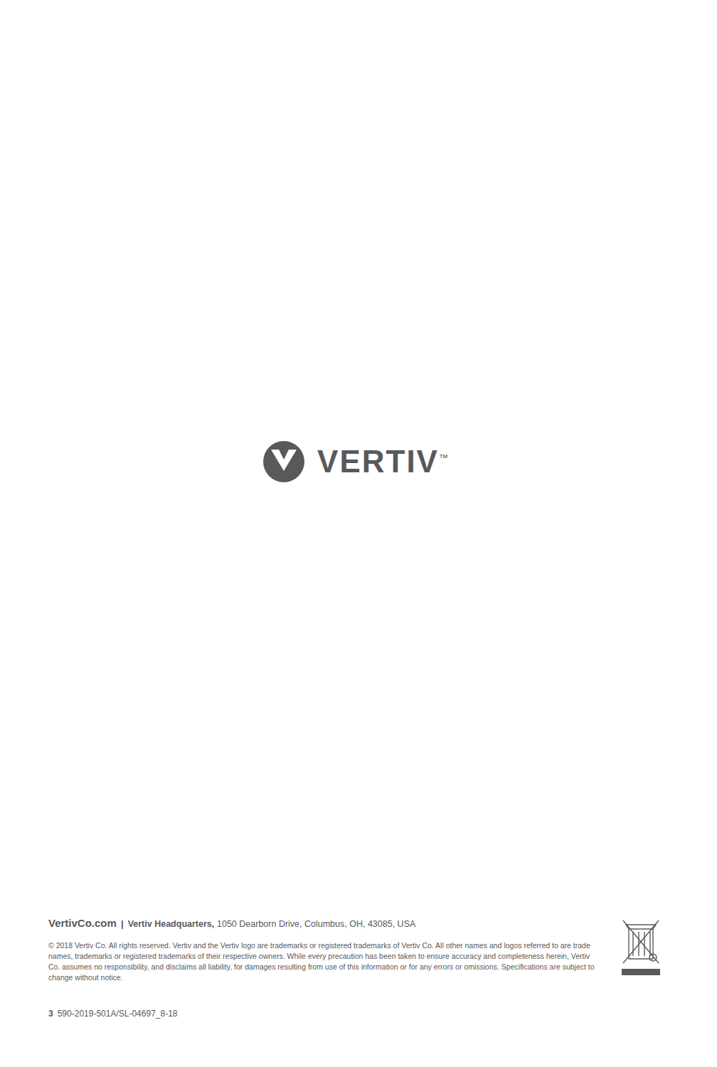VERTIV™
VertivCo.com|Vertiv Headquarters, 1050 Dearborn Drive, Columbus, OH, 43085, USA
© 2018 Vertiv Co. All rights reserved. Vertiv and the Vertiv logo are trademarks or registered trademarks of Vertiv Co. All other names and logos referred to are trade names, trademarks or registered trademarks of their respective owners. While every precaution has been taken to ensure accuracy and completeness herein, Vertiv Co. assumes no responsibility, and disclaims all liability, for damages resulting from use of this information or for any errors or omissions. Specifications are subject to change without notice.
3590-2019-501A/SL-04697_8-18